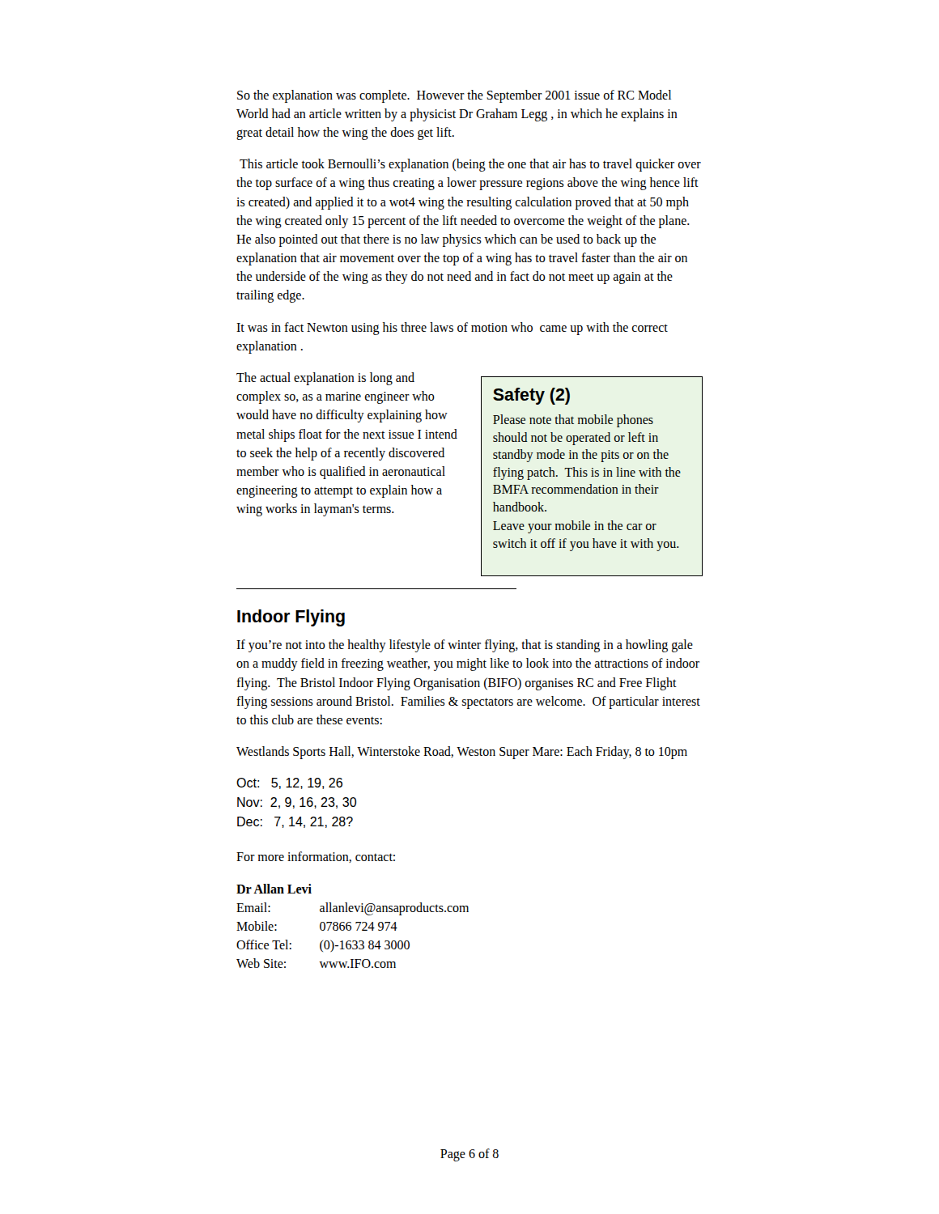So the explanation was complete. However the September 2001 issue of RC Model World had an article written by a physicist Dr Graham Legg , in which he explains in great detail how the wing the does get lift.
This article took Bernoulli’s explanation (being the one that air has to travel quicker over the top surface of a wing thus creating a lower pressure regions above the wing hence lift is created) and applied it to a wot4 wing the resulting calculation proved that at 50 mph the wing created only 15 percent of the lift needed to overcome the weight of the plane. He also pointed out that there is no law physics which can be used to back up the explanation that air movement over the top of a wing has to travel faster than the air on the underside of the wing as they do not need and in fact do not meet up again at the trailing edge.
It was in fact Newton using his three laws of motion who came up with the correct explanation .
Safety (2)
Please note that mobile phones should not be operated or left in standby mode in the pits or on the flying patch. This is in line with the BMFA recommendation in their handbook.
Leave your mobile in the car or switch it off if you have it with you.
The actual explanation is long and complex so, as a marine engineer who would have no difficulty explaining how metal ships float for the next issue I intend to seek the help of a recently discovered member who is qualified in aeronautical engineering to attempt to explain how a wing works in layman's terms.
Indoor Flying
If you’re not into the healthy lifestyle of winter flying, that is standing in a howling gale on a muddy field in freezing weather, you might like to look into the attractions of indoor flying. The Bristol Indoor Flying Organisation (BIFO) organises RC and Free Flight flying sessions around Bristol. Families & spectators are welcome. Of particular interest to this club are these events:
Westlands Sports Hall, Winterstoke Road, Weston Super Mare: Each Friday, 8 to 10pm
Oct: 5, 12, 19, 26 Nov: 2, 9, 16, 23, 30 Dec: 7, 14, 21, 28?
For more information, contact:
Dr Allan Levi
| Email: | allanlevi@ansaproducts.com |
| Mobile: | 07866 724 974 |
| Office Tel: | (0)-1633 84 3000 |
| Web Site: | www.IFO.com |
Page 6 of 8